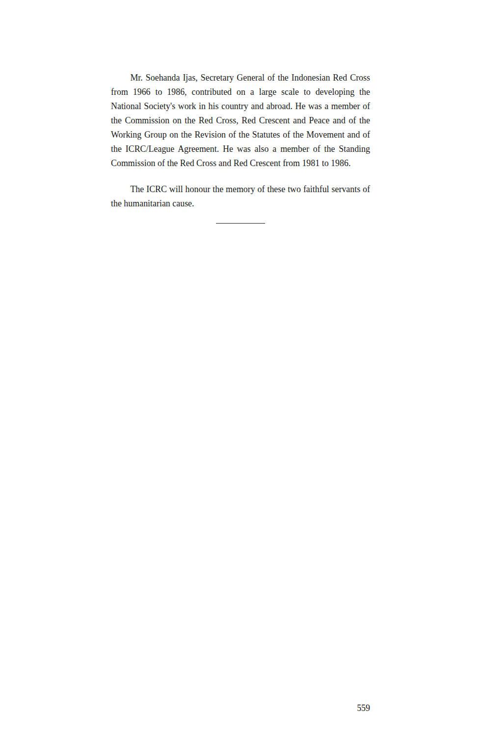Mr. Soehanda Ijas, Secretary General of the Indonesian Red Cross from 1966 to 1986, contributed on a large scale to developing the National Society's work in his country and abroad. He was a member of the Commission on the Red Cross, Red Crescent and Peace and of the Working Group on the Revision of the Statutes of the Movement and of the ICRC/League Agreement. He was also a member of the Standing Commission of the Red Cross and Red Crescent from 1981 to 1986.
The ICRC will honour the memory of these two faithful servants of the humanitarian cause.
559